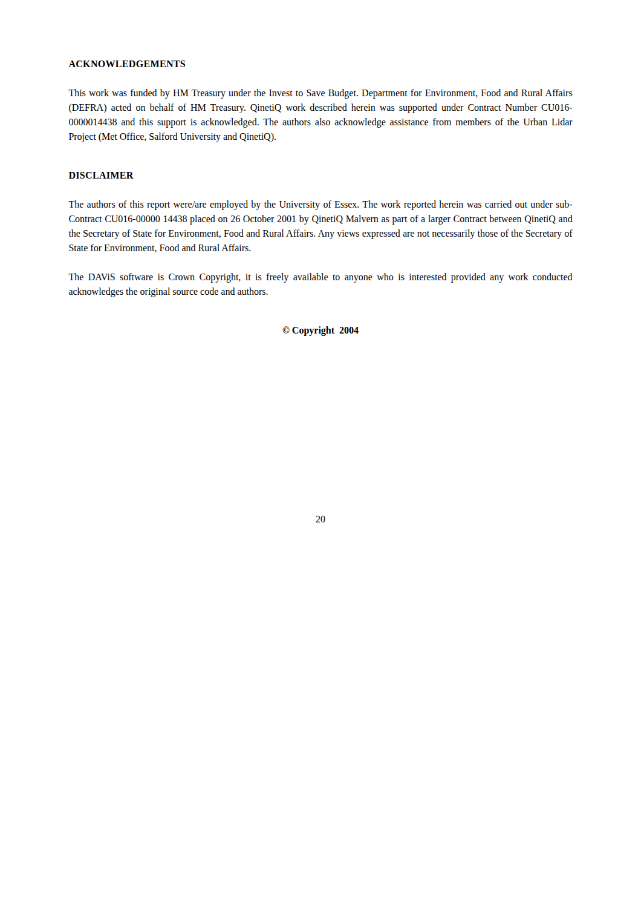ACKNOWLEDGEMENTS
This work was funded by HM Treasury under the Invest to Save Budget. Department for Environment, Food and Rural Affairs (DEFRA) acted on behalf of HM Treasury. QinetiQ work described herein was supported under Contract Number CU016-0000014438 and this support is acknowledged. The authors also acknowledge assistance from members of the Urban Lidar Project (Met Office, Salford University and QinetiQ).
DISCLAIMER
The authors of this report were/are employed by the University of Essex. The work reported herein was carried out under sub-Contract CU016-00000 14438 placed on 26 October 2001 by QinetiQ Malvern as part of a larger Contract between QinetiQ and the Secretary of State for Environment, Food and Rural Affairs. Any views expressed are not necessarily those of the Secretary of State for Environment, Food and Rural Affairs.
The DAViS software is Crown Copyright, it is freely available to anyone who is interested provided any work conducted acknowledges the original source code and authors.
© Copyright 2004
20